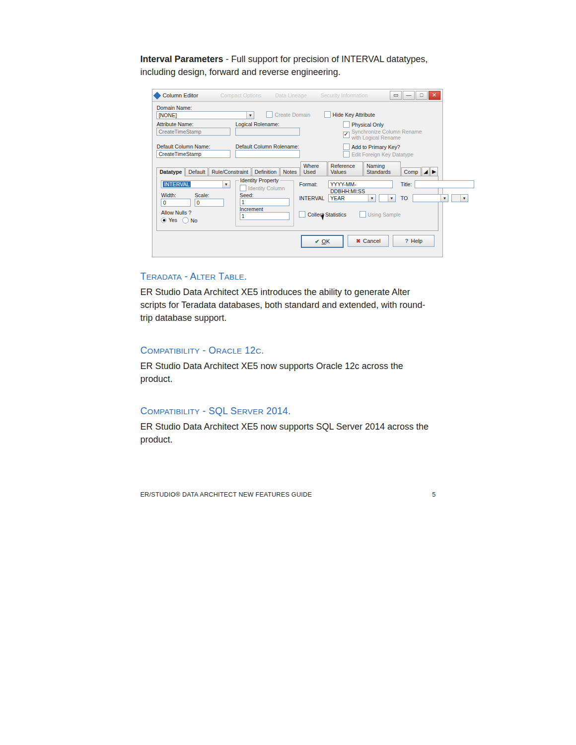Interval Parameters - Full support for precision of INTERVAL datatypes, including design, forward and reverse engineering.
Column Editor
Compact Options Data Lineage Security Information
▭
—
□
✕
Domain Name:
[NONE]▼
Create Domain
Hide Key Attribute
Attribute Name:
CreateTimeStamp
Logical Rolename:
Physical Only
Synchronize Column Rename
with Logical Rename
Default Column Name:
CreateTimeStamp
Default Column Rolename:
Add to Primary Key?
Edit Foreign Key Datatype
Datatype
Default
Rule/Constraint
Definition
Notes
Where Used
Reference Values
Naming Standards
Comp
◢
▶
INTERVAL▼
Width:
0
Scale:
0
Allow Nulls ?
Yes
No
Identity Property
Identity Column
Seed:
1
Increment
1
Format:
YYYY-MM-DDBHH:MI:SS
Title:
INTERVAL
YEAR▼
▼
TO
▼
▼
Collect Statistics
Using Sample
✔OK
✖Cancel
?Help
TERADATA - ALTER TABLE.
ER Studio Data Architect XE5 introduces the ability to generate Alter scripts for Teradata databases, both standard and extended, with round-trip database support.
COMPATIBILITY - ORACLE 12C.
ER Studio Data Architect XE5 now supports Oracle 12c across the product.
COMPATIBILITY - SQL SERVER 2014.
ER Studio Data Architect XE5 now supports SQL Server 2014 across the product.
ER/Studio® Data Architect New Features Guide
5